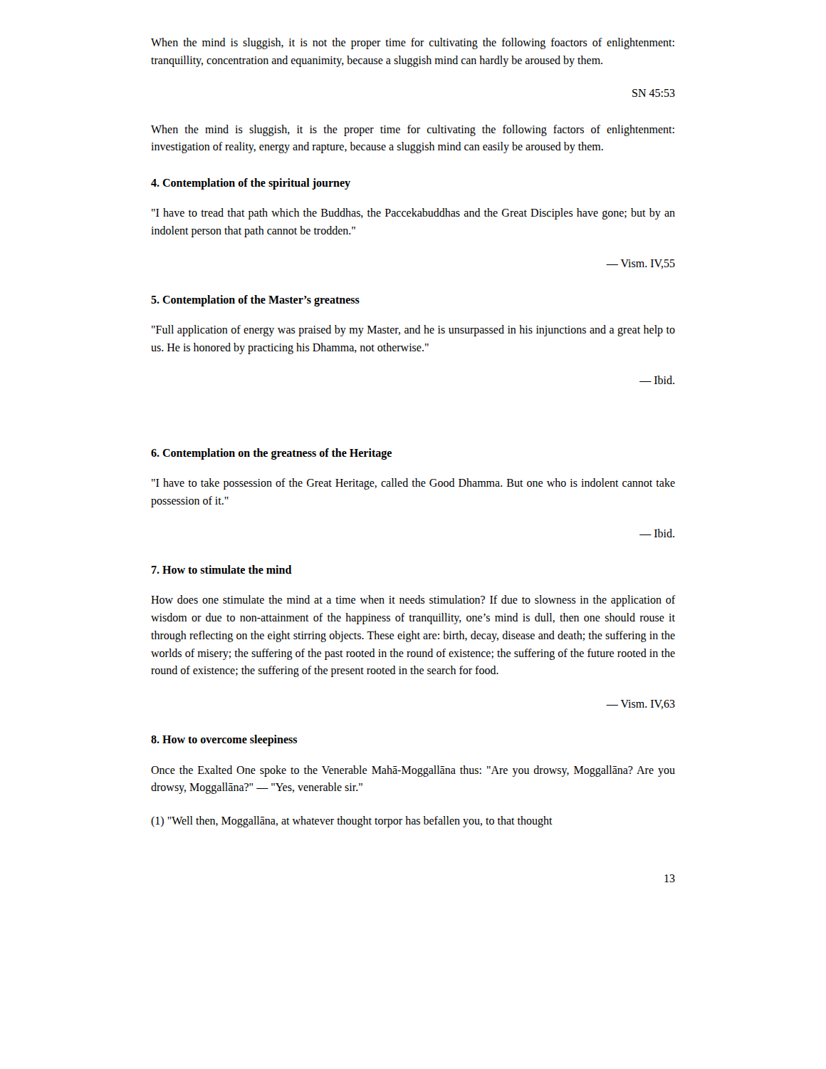When the mind is sluggish, it is not the proper time for cultivating the following foactors of enlightenment: tranquillity, concentration and equanimity, because a sluggish mind can hardly be aroused by them.
SN 45:53
When the mind is sluggish, it is the proper time for cultivating the following factors of enlightenment: investigation of reality, energy and rapture, because a sluggish mind can easily be aroused by them.
4. Contemplation of the spiritual journey
"I have to tread that path which the Buddhas, the Paccekabuddhas and the Great Disciples have gone; but by an indolent person that path cannot be trodden."
— Vism. IV,55
5. Contemplation of the Master’s greatness
"Full application of energy was praised by my Master, and he is unsurpassed in his injunctions and a great help to us. He is honored by practicing his Dhamma, not otherwise."
— Ibid.
6. Contemplation on the greatness of the Heritage
"I have to take possession of the Great Heritage, called the Good Dhamma. But one who is indolent cannot take possession of it."
— Ibid.
7. How to stimulate the mind
How does one stimulate the mind at a time when it needs stimulation? If due to slowness in the application of wisdom or due to non-attainment of the happiness of tranquillity, one’s mind is dull, then one should rouse it through reflecting on the eight stirring objects. These eight are: birth, decay, disease and death; the suffering in the worlds of misery; the suffering of the past rooted in the round of existence; the suffering of the future rooted in the round of existence; the suffering of the present rooted in the search for food.
— Vism. IV,63
8. How to overcome sleepiness
Once the Exalted One spoke to the Venerable Mahā-Moggallāna thus: "Are you drowsy, Moggallāna? Are you drowsy, Moggallāna?" — "Yes, venerable sir."
(1) "Well then, Moggallāna, at whatever thought torpor has befallen you, to that thought
13